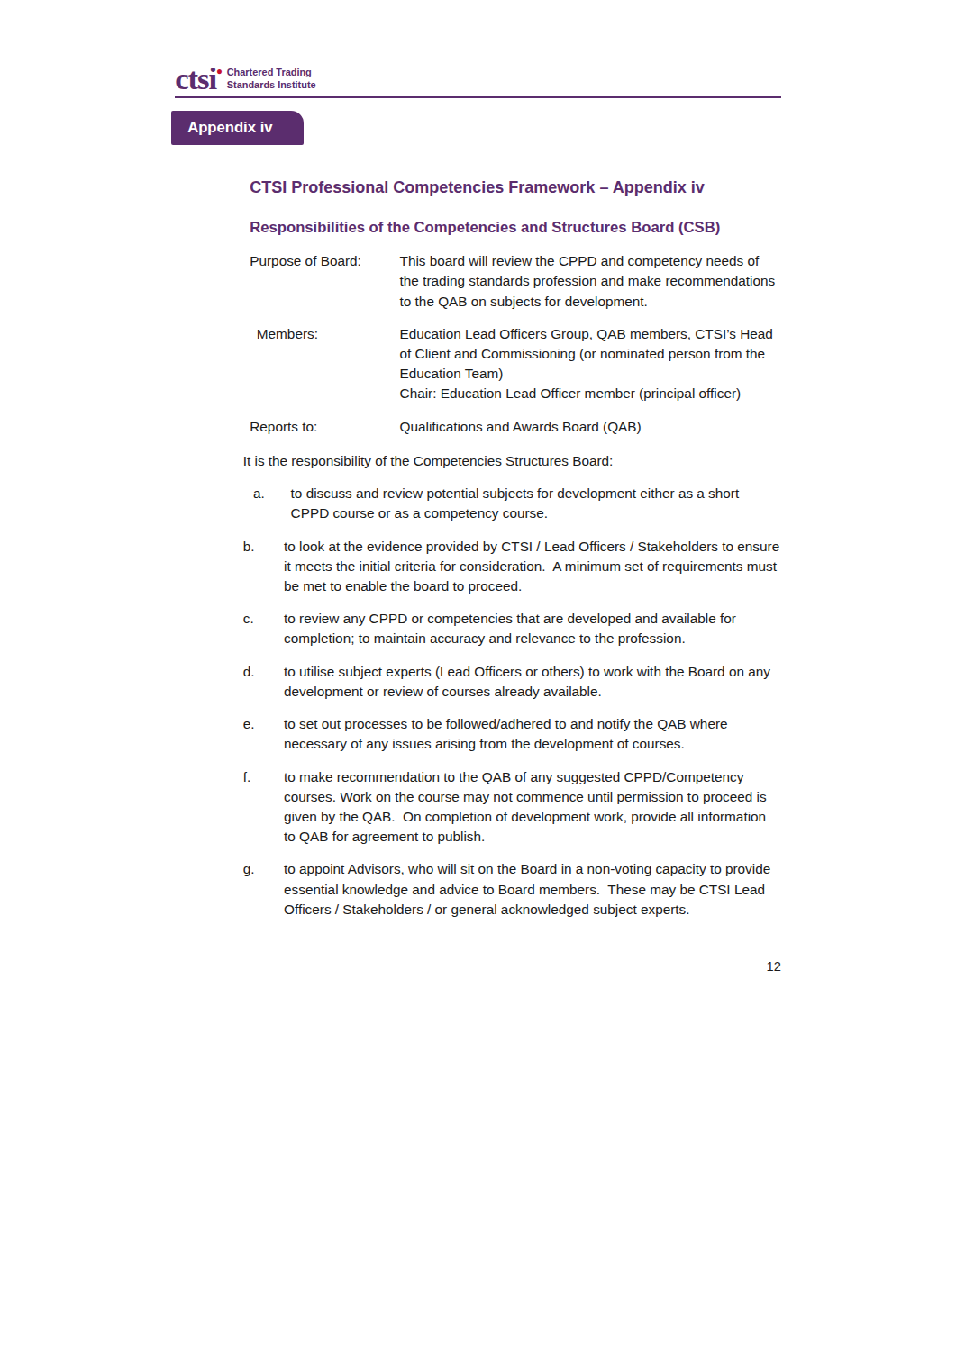ctsi•
Chartered Trading
Standards Institute
Appendix iv
CTSI Professional Competencies Framework – Appendix iv
Responsibilities of the Competencies and Structures Board (CSB)
Purpose of Board:
This board will review the CPPD and competency needs of the trading standards profession and make recommendations to the QAB on subjects for development.
Members:
Education Lead Officers Group, QAB members, CTSI’s Head of Client and Commissioning (or nominated person from the Education Team)
Chair: Education Lead Officer member (principal officer)
Reports to:
Qualifications and Awards Board (QAB)
It is the responsibility of the Competencies Structures Board:
to discuss and review potential subjects for development either as a short CPPD course or as a competency course.
to look at the evidence provided by CTSI / Lead Officers / Stakeholders to ensure it meets the initial criteria for consideration. A minimum set of requirements must be met to enable the board to proceed.
to review any CPPD or competencies that are developed and available for completion; to maintain accuracy and relevance to the profession.
to utilise subject experts (Lead Officers or others) to work with the Board on any development or review of courses already available.
to set out processes to be followed/adhered to and notify the QAB where necessary of any issues arising from the development of courses.
to make recommendation to the QAB of any suggested CPPD/Competency courses. Work on the course may not commence until permission to proceed is given by the QAB. On completion of development work, provide all information to QAB for agreement to publish.
to appoint Advisors, who will sit on the Board in a non-voting capacity to provide essential knowledge and advice to Board members. These may be CTSI Lead Officers / Stakeholders / or general acknowledged subject experts.
12